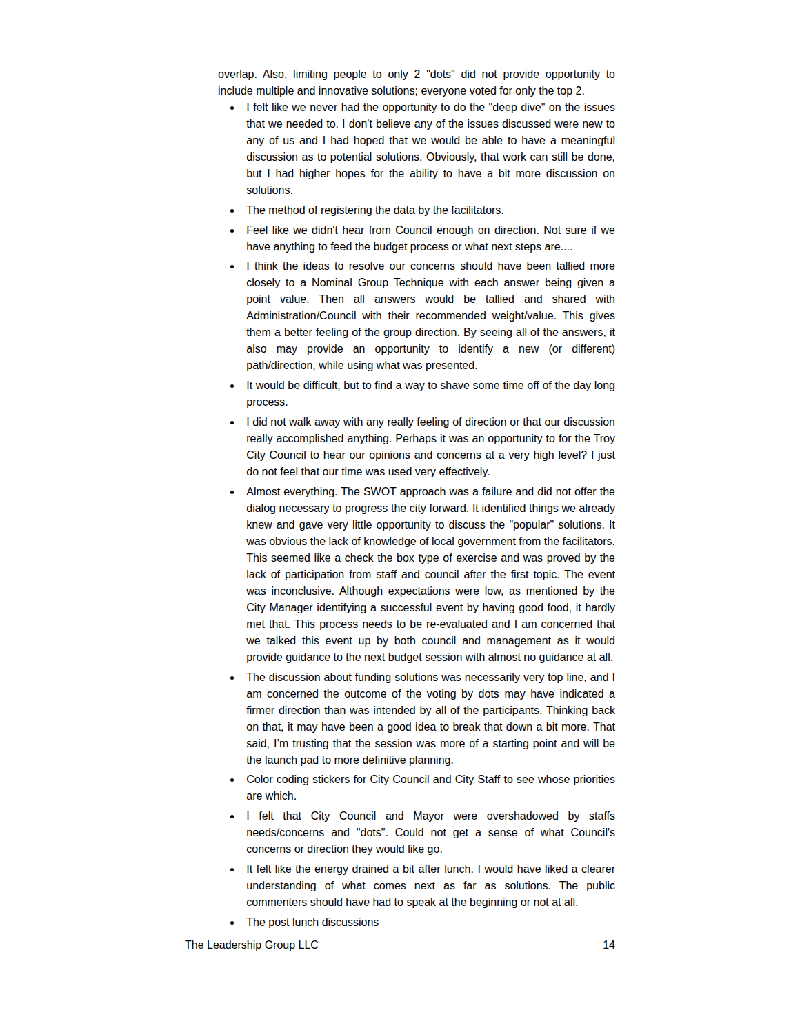overlap. Also, limiting people to only 2 "dots" did not provide opportunity to include multiple and innovative solutions; everyone voted for only the top 2.
I felt like we never had the opportunity to do the "deep dive" on the issues that we needed to. I don't believe any of the issues discussed were new to any of us and I had hoped that we would be able to have a meaningful discussion as to potential solutions. Obviously, that work can still be done, but I had higher hopes for the ability to have a bit more discussion on solutions.
The method of registering the data by the facilitators.
Feel like we didn't hear from Council enough on direction. Not sure if we have anything to feed the budget process or what next steps are....
I think the ideas to resolve our concerns should have been tallied more closely to a Nominal Group Technique with each answer being given a point value. Then all answers would be tallied and shared with Administration/Council with their recommended weight/value. This gives them a better feeling of the group direction. By seeing all of the answers, it also may provide an opportunity to identify a new (or different) path/direction, while using what was presented.
It would be difficult, but to find a way to shave some time off of the day long process.
I did not walk away with any really feeling of direction or that our discussion really accomplished anything. Perhaps it was an opportunity to for the Troy City Council to hear our opinions and concerns at a very high level? I just do not feel that our time was used very effectively.
Almost everything. The SWOT approach was a failure and did not offer the dialog necessary to progress the city forward. It identified things we already knew and gave very little opportunity to discuss the "popular" solutions. It was obvious the lack of knowledge of local government from the facilitators. This seemed like a check the box type of exercise and was proved by the lack of participation from staff and council after the first topic. The event was inconclusive. Although expectations were low, as mentioned by the City Manager identifying a successful event by having good food, it hardly met that. This process needs to be re-evaluated and I am concerned that we talked this event up by both council and management as it would provide guidance to the next budget session with almost no guidance at all.
The discussion about funding solutions was necessarily very top line, and I am concerned the outcome of the voting by dots may have indicated a firmer direction than was intended by all of the participants. Thinking back on that, it may have been a good idea to break that down a bit more. That said, I’m trusting that the session was more of a starting point and will be the launch pad to more definitive planning.
Color coding stickers for City Council and City Staff to see whose priorities are which.
I felt that City Council and Mayor were overshadowed by staffs needs/concerns and "dots". Could not get a sense of what Council's concerns or direction they would like go.
It felt like the energy drained a bit after lunch. I would have liked a clearer understanding of what comes next as far as solutions. The public commenters should have had to speak at the beginning or not at all.
The post lunch discussions
The Leadership Group LLC 14